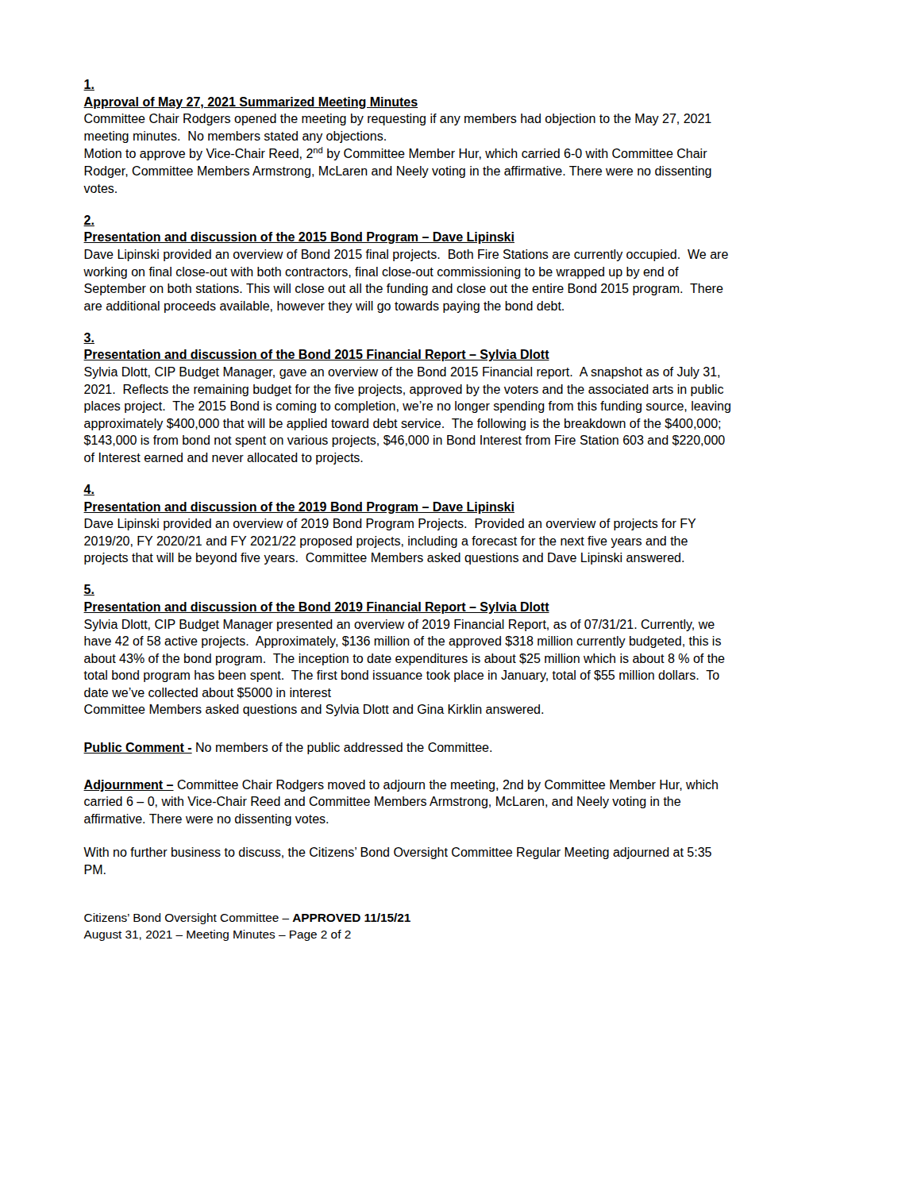1.
Approval of May 27, 2021 Summarized Meeting Minutes
Committee Chair Rodgers opened the meeting by requesting if any members had objection to the May 27, 2021 meeting minutes. No members stated any objections.
Motion to approve by Vice-Chair Reed, 2nd by Committee Member Hur, which carried 6-0 with Committee Chair Rodger, Committee Members Armstrong, McLaren and Neely voting in the affirmative. There were no dissenting votes.
2.
Presentation and discussion of the 2015 Bond Program – Dave Lipinski
Dave Lipinski provided an overview of Bond 2015 final projects. Both Fire Stations are currently occupied. We are working on final close-out with both contractors, final close-out commissioning to be wrapped up by end of September on both stations. This will close out all the funding and close out the entire Bond 2015 program. There are additional proceeds available, however they will go towards paying the bond debt.
3.
Presentation and discussion of the Bond 2015 Financial Report – Sylvia Dlott
Sylvia Dlott, CIP Budget Manager, gave an overview of the Bond 2015 Financial report. A snapshot as of July 31, 2021. Reflects the remaining budget for the five projects, approved by the voters and the associated arts in public places project. The 2015 Bond is coming to completion, we’re no longer spending from this funding source, leaving approximately $400,000 that will be applied toward debt service. The following is the breakdown of the $400,000; $143,000 is from bond not spent on various projects, $46,000 in Bond Interest from Fire Station 603 and $220,000 of Interest earned and never allocated to projects.
4.
Presentation and discussion of the 2019 Bond Program – Dave Lipinski
Dave Lipinski provided an overview of 2019 Bond Program Projects. Provided an overview of projects for FY 2019/20, FY 2020/21 and FY 2021/22 proposed projects, including a forecast for the next five years and the projects that will be beyond five years. Committee Members asked questions and Dave Lipinski answered.
5.
Presentation and discussion of the Bond 2019 Financial Report – Sylvia Dlott
Sylvia Dlott, CIP Budget Manager presented an overview of 2019 Financial Report, as of 07/31/21. Currently, we have 42 of 58 active projects. Approximately, $136 million of the approved $318 million currently budgeted, this is about 43% of the bond program. The inception to date expenditures is about $25 million which is about 8 % of the total bond program has been spent. The first bond issuance took place in January, total of $55 million dollars. To date we’ve collected about $5000 in interest
Committee Members asked questions and Sylvia Dlott and Gina Kirklin answered.
Public Comment - No members of the public addressed the Committee.
Adjournment – Committee Chair Rodgers moved to adjourn the meeting, 2nd by Committee Member Hur, which carried 6 – 0, with Vice-Chair Reed and Committee Members Armstrong, McLaren, and Neely voting in the affirmative. There were no dissenting votes.
With no further business to discuss, the Citizens’ Bond Oversight Committee Regular Meeting adjourned at 5:35 PM.
Citizens’ Bond Oversight Committee – APPROVED 11/15/21
August 31, 2021 – Meeting Minutes – Page 2 of 2